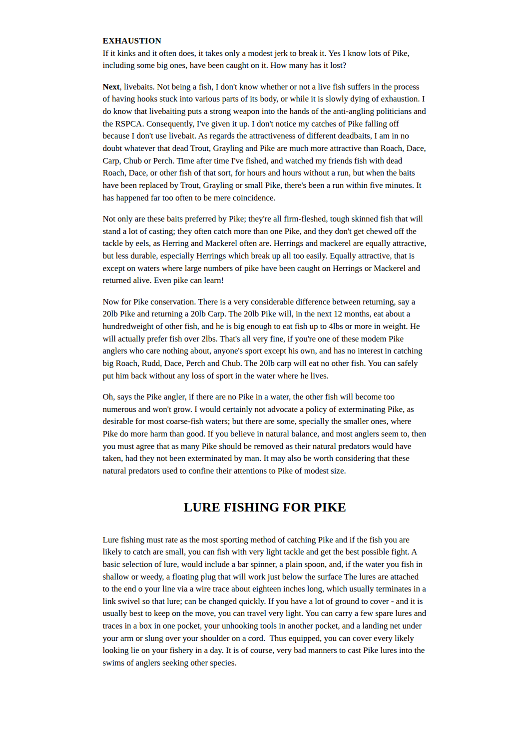EXHAUSTION
If it kinks and it often does, it takes only a modest jerk to break it. Yes I know lots of Pike, including some big ones, have been caught on it. How many has it lost?
Next, livebaits. Not being a fish, I don't know whether or not a live fish suffers in the process of having hooks stuck into various parts of its body, or while it is slowly dying of exhaustion. I do know that livebaiting puts a strong weapon into the hands of the anti-angling politicians and the RSPCA. Consequently, I've given it up. I don't notice my catches of Pike falling off because I don't use livebait. As regards the attractiveness of different deadbaits, I am in no doubt whatever that dead Trout, Grayling and Pike are much more attractive than Roach, Dace, Carp, Chub or Perch. Time after time I've fished, and watched my friends fish with dead Roach, Dace, or other fish of that sort, for hours and hours without a run, but when the baits have been replaced by Trout, Grayling or small Pike, there's been a run within five minutes. It has happened far too often to be mere coincidence.
Not only are these baits preferred by Pike; they're all firm-fleshed, tough skinned fish that will stand a lot of casting; they often catch more than one Pike, and they don't get chewed off the tackle by eels, as Herring and Mackerel often are. Herrings and mackerel are equally attractive, but less durable, especially Herrings which break up all too easily. Equally attractive, that is except on waters where large numbers of pike have been caught on Herrings or Mackerel and returned alive. Even pike can learn!
Now for Pike conservation. There is a very considerable difference between returning, say a 20lb Pike and returning a 20lb Carp. The 20lb Pike will, in the next 12 months, eat about a hundredweight of other fish, and he is big enough to eat fish up to 4lbs or more in weight. He will actually prefer fish over 2lbs. That's all very fine, if you're one of these modem Pike anglers who care nothing about, anyone's sport except his own, and has no interest in catching big Roach, Rudd, Dace, Perch and Chub. The 20lb carp will eat no other fish. You can safely put him back without any loss of sport in the water where he lives.
Oh, says the Pike angler, if there are no Pike in a water, the other fish will become too numerous and won't grow. I would certainly not advocate a policy of exterminating Pike, as desirable for most coarse-fish waters; but there are some, specially the smaller ones, where Pike do more harm than good. If you believe in natural balance, and most anglers seem to, then you must agree that as many Pike should be removed as their natural predators would have taken, had they not been exterminated by man. It may also be worth considering that these natural predators used to confine their attentions to Pike of modest size.
LURE FISHING FOR PIKE
Lure fishing must rate as the most sporting method of catching Pike and if the fish you are likely to catch are small, you can fish with very light tackle and get the best possible fight. A basic selection of lure, would include a bar spinner, a plain spoon, and, if the water you fish in shallow or weedy, a floating plug that will work just below the surface The lures are attached to the end o your line via a wire trace about eighteen inches long, which usually terminates in a link swivel so that lure; can be changed quickly. If you have a lot of ground to cover - and it is usually best to keep on the move, you can travel very light. You can carry a few spare lures and traces in a box in one pocket, your unhooking tools in another pocket, and a landing net under your arm or slung over your shoulder on a cord. Thus equipped, you can cover every likely looking lie on your fishery in a day. It is of course, very bad manners to cast Pike lures into the swims of anglers seeking other species.